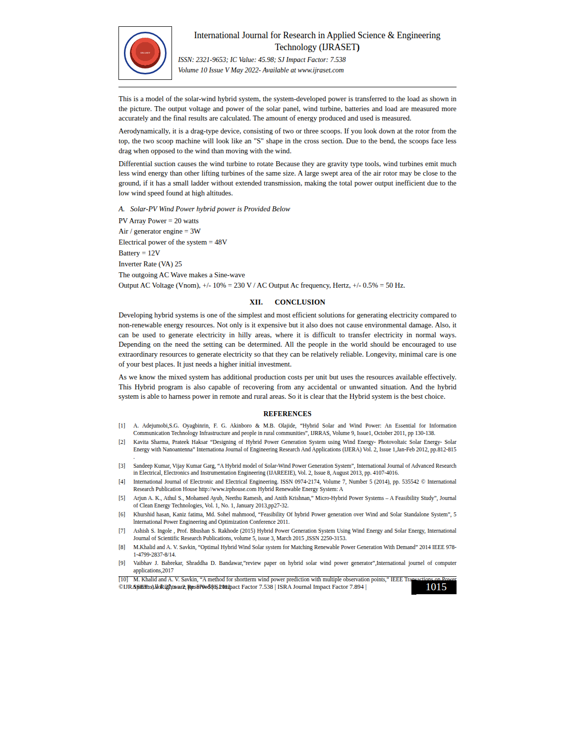IJRASET
International Journal for Research in Applied Science & Engineering Technology (IJRASET)
ISSN: 2321-9653; IC Value: 45.98; SJ Impact Factor: 7.538
Volume 10 Issue V May 2022- Available at www.ijraset.com
This is a model of the solar-wind hybrid system, the system-developed power is transferred to the load as shown in the picture. The output voltage and power of the solar panel, wind turbine, batteries and load are measured more accurately and the final results are calculated. The amount of energy produced and used is measured.
Aerodynamically, it is a drag-type device, consisting of two or three scoops. If you look down at the rotor from the top, the two scoop machine will look like an "S" shape in the cross section. Due to the bend, the scoops face less drag when opposed to the wind than moving with the wind.
Differential suction causes the wind turbine to rotate Because they are gravity type tools, wind turbines emit much less wind energy than other lifting turbines of the same size. A large swept area of the air rotor may be close to the ground, if it has a small ladder without extended transmission, making the total power output inefficient due to the low wind speed found at high altitudes.
A. Solar-PV Wind Power hybrid power is Provided Below
PV Array Power = 20 watts
Air / generator engine = 3W
Electrical power of the system = 48V
Battery = 12V
Inverter Rate (VA) 25
The outgoing AC Wave makes a Sine-wave
Output AC Voltage (Vnom), +/- 10% = 230 V / AC Output Ac frequency, Hertz, +/- 0.5% = 50 Hz.
XII. CONCLUSION
Developing hybrid systems is one of the simplest and most efficient solutions for generating electricity compared to non-renewable energy resources. Not only is it expensive but it also does not cause environmental damage. Also, it can be used to generate electricity in hilly areas, where it is difficult to transfer electricity in normal ways. Depending on the need the setting can be determined. All the people in the world should be encouraged to use extraordinary resources to generate electricity so that they can be relatively reliable. Longevity, minimal care is one of your best places. It just needs a higher initial investment.
As we know the mixed system has additional production costs per unit but uses the resources available effectively. This Hybrid program is also capable of recovering from any accidental or unwanted situation. And the hybrid system is able to harness power in remote and rural areas. So it is clear that the Hybrid system is the best choice.
REFERENCES
A. Adejumobi,S.G. Oyagbinrin, F. G. Akinboro & M.B. Olajide, “Hybrid Solar and Wind Power: An Essential for Information Communication Technology Infrastructure and people in rural communities”, IJRRAS, Volume 9, Issue1, October 2011, pp 130-138.
Kavita Sharma, Prateek Haksar “Designing of Hybrid Power Generation System using Wind Energy- Photovoltaic Solar Energy- Solar Energy with Nanoantenna” Internationa Journal of Engineering Research And Applications (IJERA) Vol. 2, Issue 1,Jan-Feb 2012, pp.812-815 .
Sandeep Kumar, Vijay Kumar Garg, “A Hybrid model of Solar-Wind Power Generation System”, International Journal of Advanced Research in Electrical, Electronics and Instrumentation Engineering (IJAREEIE), Vol. 2, Issue 8, August 2013, pp. 4107-4016.
International Journal of Electronic and Electrical Engineering. ISSN 0974-2174, Volume 7, Number 5 (2014), pp. 535542 © International Research Publication House http://www.irphouse.com Hybrid Renewable Energy System: A
Arjun A. K., Athul S., Mohamed Ayub, Neethu Ramesh, and Anith Krishnan,” Micro-Hybrid Power Systems – A Feasibility Study”, Journal of Clean Energy Technologies, Vol. 1, No. 1, January 2013,pp27-32.
Khurshid hasan, Kaniz fatima, Md. Sohel mahmood, “Feasibility Of hybrid Power generation over Wind and Solar Standalone System”, 5 lnternational Power Engineering and Optimization Conference 2011.
Ashish S. Ingole , Prof. Bhushan S. Rakhode (2015) Hybrid Power Generation System Using Wind Energy and Solar Energy, International Journal of Scientific Research Publications, volume 5, issue 3, March 2015 ,ISSN 2250-3153.
M.Khalid and A. V. Savkin, “Optimal Hybrid Wind Solar system for Matching Renewable Power Generation With Demand” 2014 IEEE 978-1-4799-2837-8/14.
Vaibhav J. Babrekar, Shraddha D. Bandawar,”review paper on hybrid solar wind power generator”,International journel of computer applications,2017
M. Khalid and A. V. Savkin, “A method for shortterm wind power prediction with multiple observation points,” IEEE Transactions on Power Systems, vol. 27, no. 2, pp. 579–586, 2012.
©IJRASET: All Rights are Reserved | SJ Impact Factor 7.538 | ISRA Journal Impact Factor 7.894 |
1015